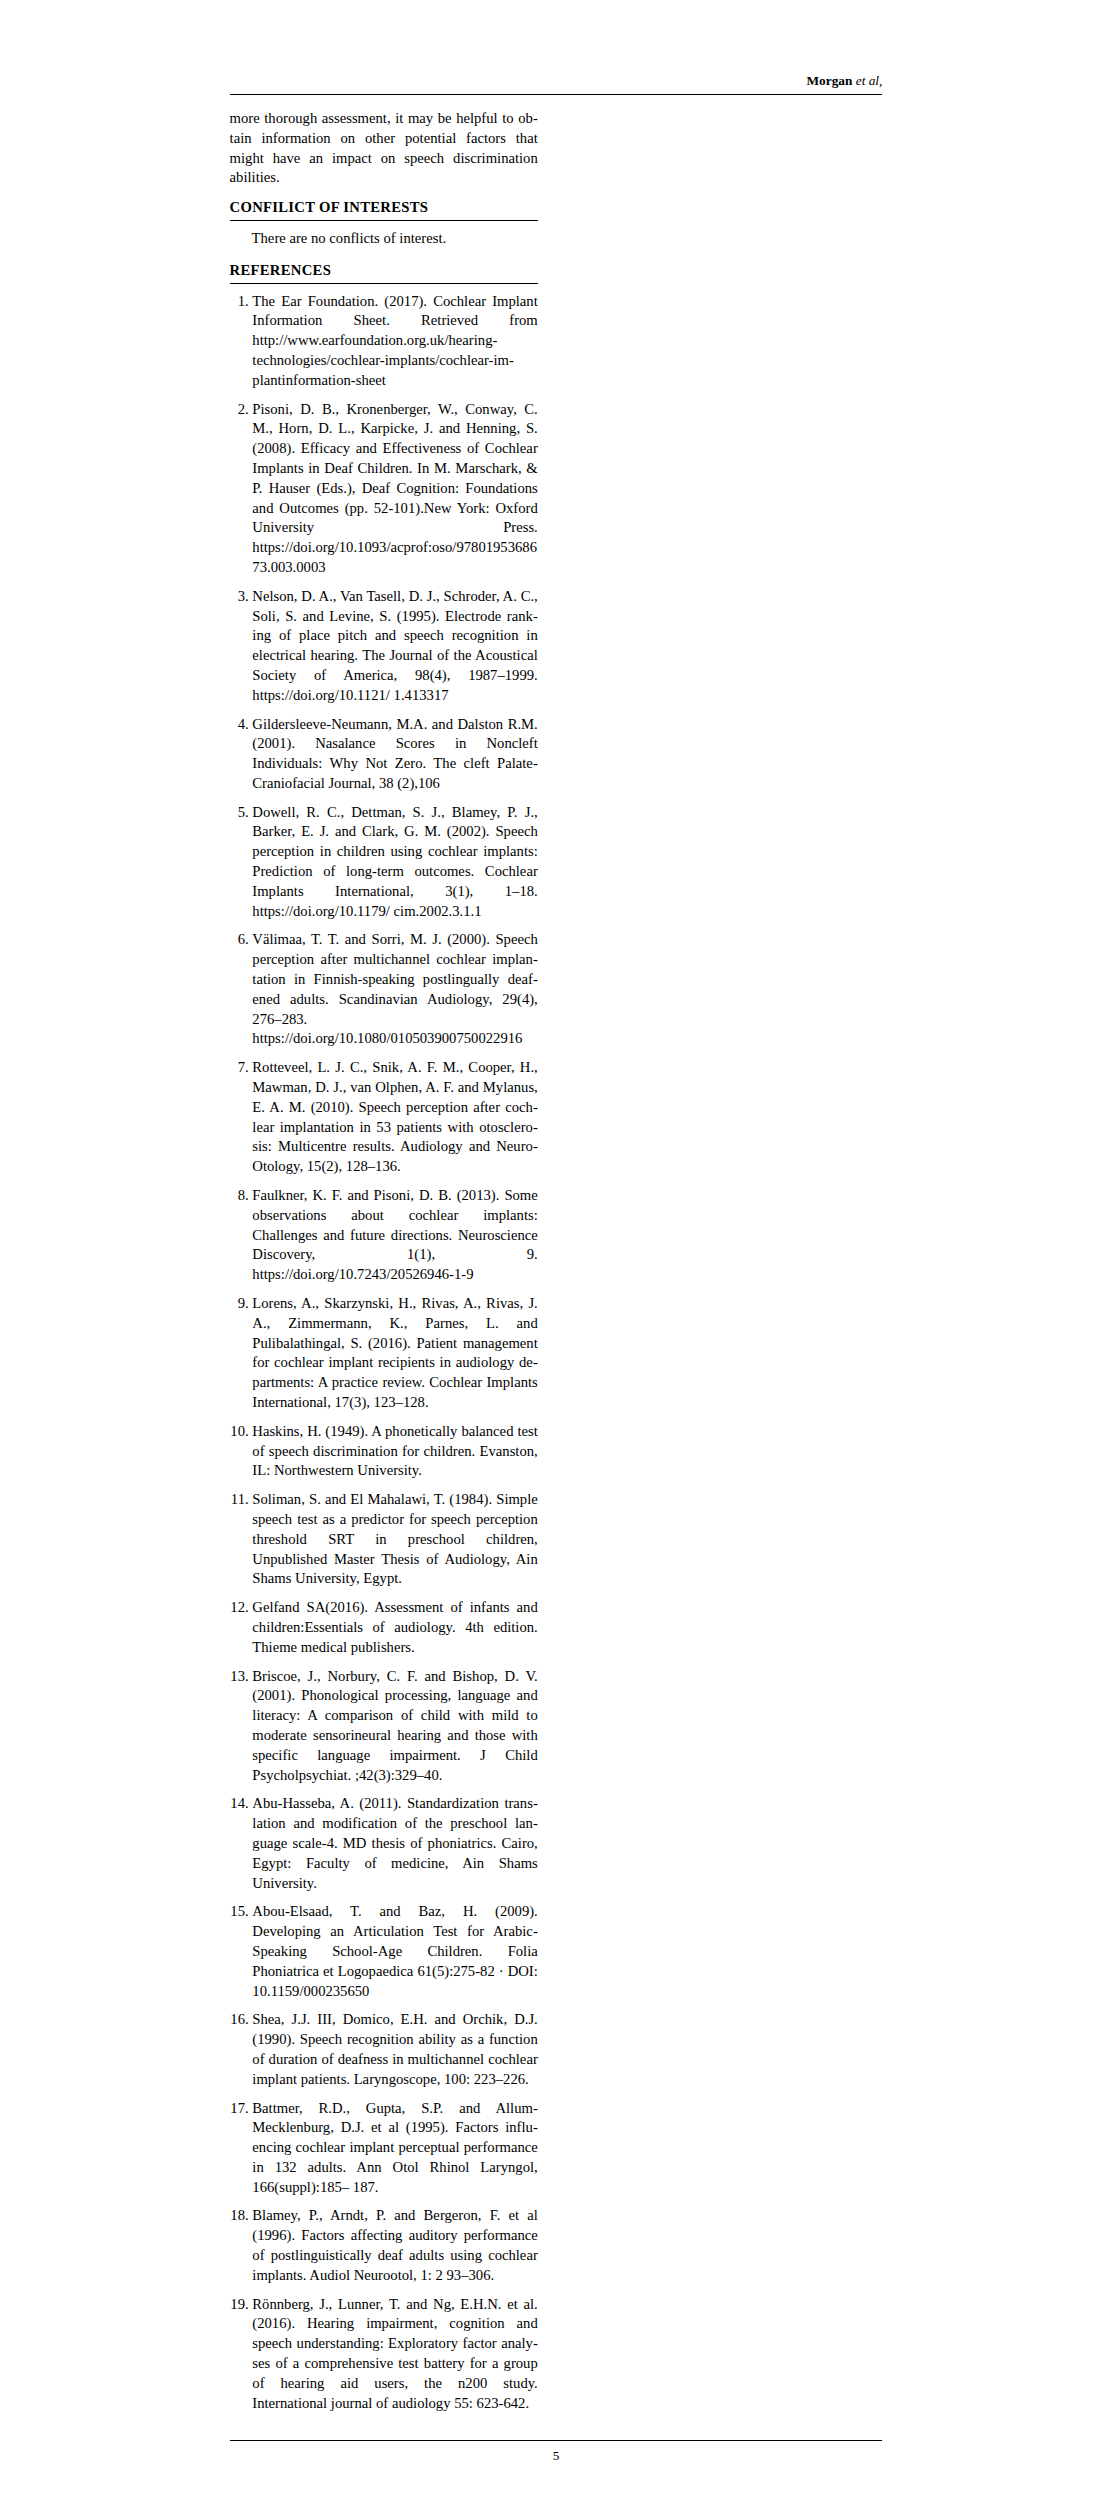Morgan et al,
more thorough assessment, it may be helpful to obtain information on other potential factors that might have an impact on speech discrimination abilities.
CONFILICT OF INTERESTS
There are no conflicts of interest.
REFERENCES
The Ear Foundation. (2017). Cochlear Implant Information Sheet. Retrieved from http://www.earfoundation.org.uk/hearing-technologies/cochlear-implants/cochlear-implantinformation-sheet
Pisoni, D. B., Kronenberger, W., Conway, C. M., Horn, D. L., Karpicke, J. and Henning, S. (2008). Efficacy and Effectiveness of Cochlear Implants in Deaf Children. In M. Marschark, & P. Hauser (Eds.), Deaf Cognition: Foundations and Outcomes (pp. 52-101).New York: Oxford University Press. https://doi.org/10.1093/acprof:oso/9780195368673.003.0003
Nelson, D. A., Van Tasell, D. J., Schroder, A. C., Soli, S. and Levine, S. (1995). Electrode ranking of place pitch and speech recognition in electrical hearing. The Journal of the Acoustical Society of America, 98(4), 1987–1999. https://doi.org/10.1121/ 1.413317
Gildersleeve-Neumann, M.A. and Dalston R.M. (2001). Nasalance Scores in Noncleft Individuals: Why Not Zero. The cleft Palate-Craniofacial Journal, 38 (2),106
Dowell, R. C., Dettman, S. J., Blamey, P. J., Barker, E. J. and Clark, G. M. (2002). Speech perception in children using cochlear implants: Prediction of long-term outcomes. Cochlear Implants International, 3(1), 1–18. https://doi.org/10.1179/ cim.2002.3.1.1
Välimaa, T. T. and Sorri, M. J. (2000). Speech perception after multichannel cochlear implantation in Finnish-speaking postlingually deafened adults. Scandinavian Audiology, 29(4), 276–283. https://doi.org/10.1080/010503900750022916
Rotteveel, L. J. C., Snik, A. F. M., Cooper, H., Mawman, D. J., van Olphen, A. F. and Mylanus, E. A. M. (2010). Speech perception after cochlear implantation in 53 patients with otosclerosis: Multicentre results. Audiology and Neuro-Otology, 15(2), 128–136.
Faulkner, K. F. and Pisoni, D. B. (2013). Some observations about cochlear implants: Challenges and future directions. Neuroscience Discovery, 1(1), 9. https://doi.org/10.7243/20526946-1-9
Lorens, A., Skarzynski, H., Rivas, A., Rivas, J. A., Zimmermann, K., Parnes, L. and Pulibalathingal, S. (2016). Patient management for cochlear implant recipients in audiology departments: A practice review. Cochlear Implants International, 17(3), 123–128.
Haskins, H. (1949). A phonetically balanced test of speech discrimination for children. Evanston, IL: Northwestern University.
Soliman, S. and El Mahalawi, T. (1984). Simple speech test as a predictor for speech perception threshold SRT in preschool children, Unpublished Master Thesis of Audiology, Ain Shams University, Egypt.
Gelfand SA(2016). Assessment of infants and children:Essentials of audiology. 4th edition. Thieme medical publishers.
Briscoe, J., Norbury, C. F. and Bishop, D. V. (2001). Phonological processing, language and literacy: A comparison of child with mild to moderate sensorineural hearing and those with specific language impairment. J Child Psycholpsychiat. ;42(3):329–40.
Abu-Hasseba, A. (2011). Standardization translation and modification of the preschool language scale-4. MD thesis of phoniatrics. Cairo, Egypt: Faculty of medicine, Ain Shams University.
Abou-Elsaad, T. and Baz, H. (2009). Developing an Articulation Test for Arabic-Speaking School-Age Children. Folia Phoniatrica et Logopaedica 61(5):275-82 · DOI: 10.1159/000235650
Shea, J.J. III, Domico, E.H. and Orchik, D.J. (1990). Speech recognition ability as a function of duration of deafness in multichannel cochlear implant patients. Laryngoscope, 100: 223–226.
Battmer, R.D., Gupta, S.P. and Allum-Mecklenburg, D.J. et al (1995). Factors influencing cochlear implant perceptual performance in 132 adults. Ann Otol Rhinol Laryngol, 166(suppl):185– 187.
Blamey, P., Arndt, P. and Bergeron, F. et al (1996). Factors affecting auditory performance of postlinguistically deaf adults using cochlear implants. Audiol Neurootol, 1: 2 93–306.
Rönnberg, J., Lunner, T. and Ng, E.H.N. et al. (2016). Hearing impairment, cognition and speech understanding: Exploratory factor analyses of a comprehensive test battery for a group of hearing aid users, the n200 study. International journal of audiology 55: 623-642.
5